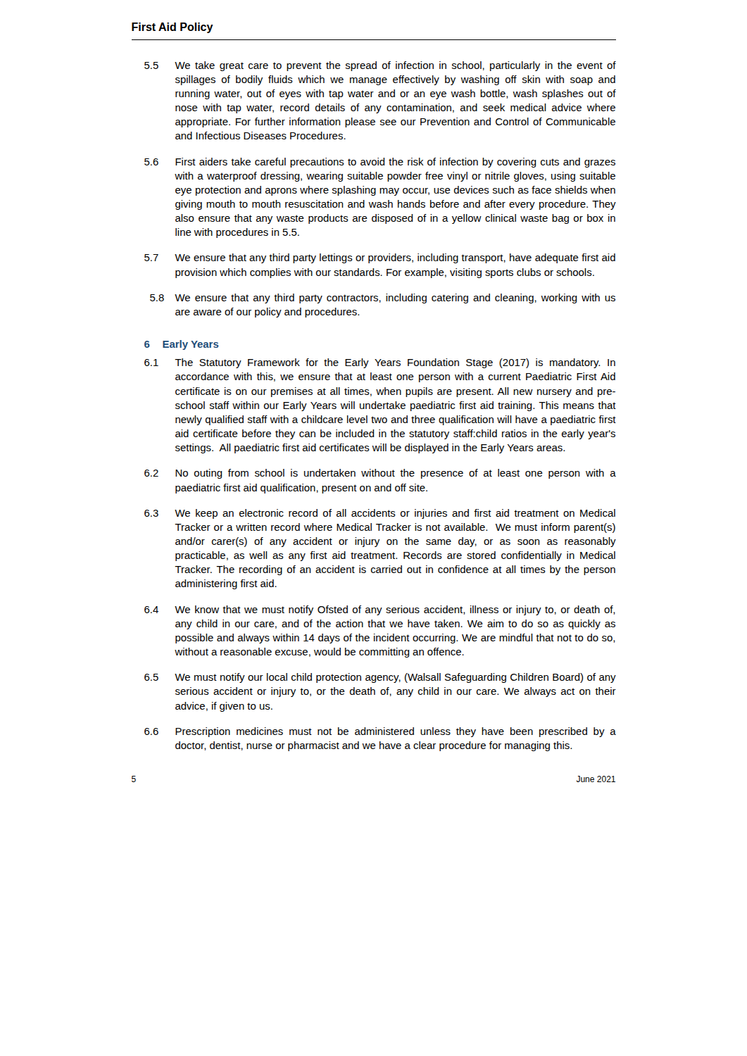First Aid Policy
5.5
We take great care to prevent the spread of infection in school, particularly in the event of spillages of bodily fluids which we manage effectively by washing off skin with soap and running water, out of eyes with tap water and or an eye wash bottle, wash splashes out of nose with tap water, record details of any contamination, and seek medical advice where appropriate. For further information please see our Prevention and Control of Communicable and Infectious Diseases Procedures.
5.6
First aiders take careful precautions to avoid the risk of infection by covering cuts and grazes with a waterproof dressing, wearing suitable powder free vinyl or nitrile gloves, using suitable eye protection and aprons where splashing may occur, use devices such as face shields when giving mouth to mouth resuscitation and wash hands before and after every procedure. They also ensure that any waste products are disposed of in a yellow clinical waste bag or box in line with procedures in 5.5.
5.7
We ensure that any third party lettings or providers, including transport, have adequate first aid provision which complies with our standards. For example, visiting sports clubs or schools.
5.8
We ensure that any third party contractors, including catering and cleaning, working with us are aware of our policy and procedures.
6 Early Years
6.1
The Statutory Framework for the Early Years Foundation Stage (2017) is mandatory. In accordance with this, we ensure that at least one person with a current Paediatric First Aid certificate is on our premises at all times, when pupils are present. All new nursery and pre-school staff within our Early Years will undertake paediatric first aid training. This means that newly qualified staff with a childcare level two and three qualification will have a paediatric first aid certificate before they can be included in the statutory staff:child ratios in the early year's settings. All paediatric first aid certificates will be displayed in the Early Years areas.
6.2
No outing from school is undertaken without the presence of at least one person with a paediatric first aid qualification, present on and off site.
6.3
We keep an electronic record of all accidents or injuries and first aid treatment on Medical Tracker or a written record where Medical Tracker is not available. We must inform parent(s) and/or carer(s) of any accident or injury on the same day, or as soon as reasonably practicable, as well as any first aid treatment. Records are stored confidentially in Medical Tracker. The recording of an accident is carried out in confidence at all times by the person administering first aid.
6.4
We know that we must notify Ofsted of any serious accident, illness or injury to, or death of, any child in our care, and of the action that we have taken. We aim to do so as quickly as possible and always within 14 days of the incident occurring. We are mindful that not to do so, without a reasonable excuse, would be committing an offence.
6.5
We must notify our local child protection agency, (Walsall Safeguarding Children Board) of any serious accident or injury to, or the death of, any child in our care. We always act on their advice, if given to us.
6.6
Prescription medicines must not be administered unless they have been prescribed by a doctor, dentist, nurse or pharmacist and we have a clear procedure for managing this.
5 June 2021